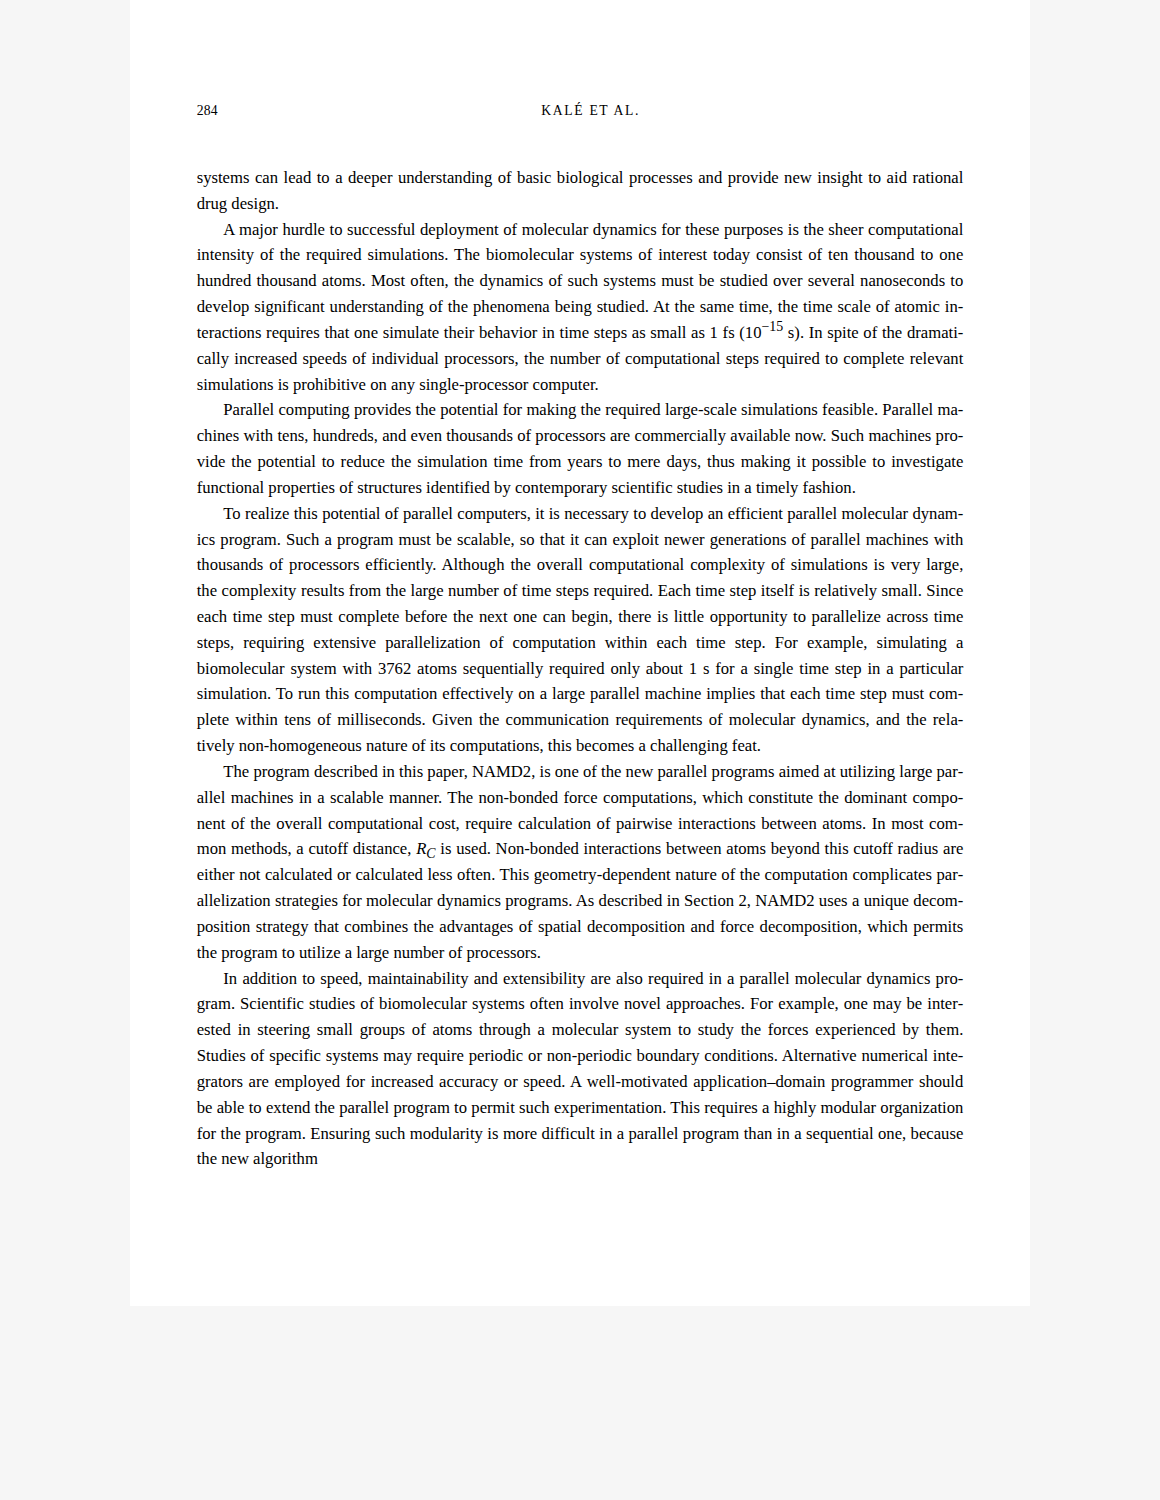284 Kalé et al.
systems can lead to a deeper understanding of basic biological processes and provide new insight to aid rational drug design.
A major hurdle to successful deployment of molecular dynamics for these purposes is the sheer computational intensity of the required simulations. The biomolecular systems of interest today consist of ten thousand to one hundred thousand atoms. Most often, the dynamics of such systems must be studied over several nanoseconds to develop significant understanding of the phenomena being studied. At the same time, the time scale of atomic interactions requires that one simulate their behavior in time steps as small as 1 fs (10−15 s). In spite of the dramatically increased speeds of individual processors, the number of computational steps required to complete relevant simulations is prohibitive on any single-processor computer.
Parallel computing provides the potential for making the required large-scale simulations feasible. Parallel machines with tens, hundreds, and even thousands of processors are commercially available now. Such machines provide the potential to reduce the simulation time from years to mere days, thus making it possible to investigate functional properties of structures identified by contemporary scientific studies in a timely fashion.
To realize this potential of parallel computers, it is necessary to develop an efficient parallel molecular dynamics program. Such a program must be scalable, so that it can exploit newer generations of parallel machines with thousands of processors efficiently. Although the overall computational complexity of simulations is very large, the complexity results from the large number of time steps required. Each time step itself is relatively small. Since each time step must complete before the next one can begin, there is little opportunity to parallelize across time steps, requiring extensive parallelization of computation within each time step. For example, simulating a biomolecular system with 3762 atoms sequentially required only about 1 s for a single time step in a particular simulation. To run this computation effectively on a large parallel machine implies that each time step must complete within tens of milliseconds. Given the communication requirements of molecular dynamics, and the relatively non-homogeneous nature of its computations, this becomes a challenging feat.
The program described in this paper, NAMD2, is one of the new parallel programs aimed at utilizing large parallel machines in a scalable manner. The non-bonded force computations, which constitute the dominant component of the overall computational cost, require calculation of pairwise interactions between atoms. In most common methods, a cutoff distance, RC is used. Non-bonded interactions between atoms beyond this cutoff radius are either not calculated or calculated less often. This geometry-dependent nature of the computation complicates parallelization strategies for molecular dynamics programs. As described in Section 2, NAMD2 uses a unique decomposition strategy that combines the advantages of spatial decomposition and force decomposition, which permits the program to utilize a large number of processors.
In addition to speed, maintainability and extensibility are also required in a parallel molecular dynamics program. Scientific studies of biomolecular systems often involve novel approaches. For example, one may be interested in steering small groups of atoms through a molecular system to study the forces experienced by them. Studies of specific systems may require periodic or non-periodic boundary conditions. Alternative numerical integrators are employed for increased accuracy or speed. A well-motivated application–domain programmer should be able to extend the parallel program to permit such experimentation. This requires a highly modular organization for the program. Ensuring such modularity is more difficult in a parallel program than in a sequential one, because the new algorithm